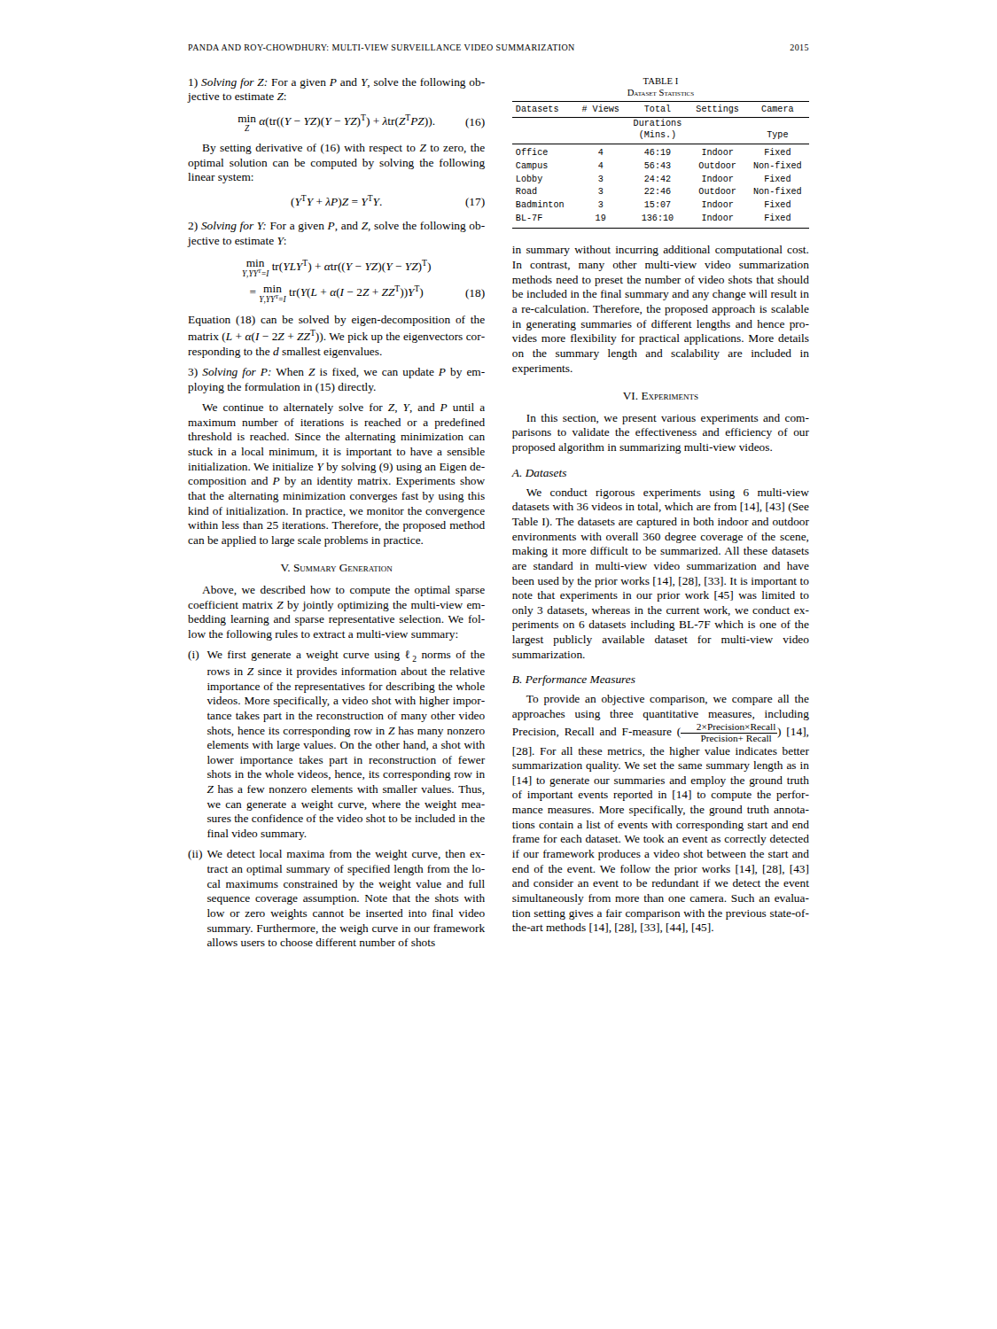Panda and Roy-Chowdhury: Multi-View Surveillance Video Summarization
2015
1) Solving for Z: For a given P and Y, solve the following objective to estimate Z:
min Z α(tr((Y − YZ)(Y − YZ)T) + λtr(ZTPZ)).
(16)
By setting derivative of (16) with respect to Z to zero, the optimal solution can be computed by solving the following linear system:
(YTY + λP)Z = YTY.
(17)
2) Solving for Y: For a given P, and Z, solve the following objective to estimate Y:
min Y,YYT=I tr(YLYT) + αtr((Y − YZ)(Y − YZ)T)
= min Y,YYT=I tr(Y(L + α(I − 2Z + ZZT))YT)
(18)
Equation (18) can be solved by eigen-decomposition of the matrix (L + α(I − 2Z + ZZT)). We pick up the eigenvectors corresponding to the d smallest eigenvalues.
3) Solving for P: When Z is fixed, we can update P by employing the formulation in (15) directly.
We continue to alternately solve for Z, Y, and P until a maximum number of iterations is reached or a predefined threshold is reached. Since the alternating minimization can stuck in a local minimum, it is important to have a sensible initialization. We initialize Y by solving (9) using an Eigen decomposition and P by an identity matrix. Experiments show that the alternating minimization converges fast by using this kind of initialization. In practice, we monitor the convergence within less than 25 iterations. Therefore, the proposed method can be applied to large scale problems in practice.
V. Summary Generation
Above, we described how to compute the optimal sparse coefficient matrix Z by jointly optimizing the multi-view embedding learning and sparse representative selection. We follow the following rules to extract a multi-view summary:
(i) We first generate a weight curve using ℓ2 norms of the rows in Z since it provides information about the relative importance of the representatives for describing the whole videos. More specifically, a video shot with higher importance takes part in the reconstruction of many other video shots, hence its corresponding row in Z has many nonzero elements with large values. On the other hand, a shot with lower importance takes part in reconstruction of fewer shots in the whole videos, hence, its corresponding row in Z has a few nonzero elements with smaller values. Thus, we can generate a weight curve, where the weight measures the confidence of the video shot to be included in the final video summary.
(ii) We detect local maxima from the weight curve, then extract an optimal summary of specified length from the local maximums constrained by the weight value and full sequence coverage assumption. Note that the shots with low or zero weights cannot be inserted into final video summary. Furthermore, the weigh curve in our framework allows users to choose different number of shots
TABLE I Dataset Statistics
| Datasets | # Views | Total | Settings | Camera |
| --- | --- | --- | --- | --- |
| | | Durations (Mins.) | | Type |
| Office | 4 | 46:19 | Indoor | Fixed |
| Campus | 4 | 56:43 | Outdoor | Non-fixed |
| Lobby | 3 | 24:42 | Indoor | Fixed |
| Road | 3 | 22:46 | Outdoor | Non-fixed |
| Badminton | 3 | 15:07 | Indoor | Fixed |
| BL-7F | 19 | 136:10 | Indoor | Fixed |
in summary without incurring additional computational cost. In contrast, many other multi-view video summarization methods need to preset the number of video shots that should be included in the final summary and any change will result in a re-calculation. Therefore, the proposed approach is scalable in generating summaries of different lengths and hence provides more flexibility for practical applications. More details on the summary length and scalability are included in experiments.
VI. Experiments
In this section, we present various experiments and comparisons to validate the effectiveness and efficiency of our proposed algorithm in summarizing multi-view videos.
A. Datasets
We conduct rigorous experiments using 6 multi-view datasets with 36 videos in total, which are from [14], [43] (See Table I). The datasets are captured in both indoor and outdoor environments with overall 360 degree coverage of the scene, making it more difficult to be summarized. All these datasets are standard in multi-view video summarization and have been used by the prior works [14], [28], [33]. It is important to note that experiments in our prior work [45] was limited to only 3 datasets, whereas in the current work, we conduct experiments on 6 datasets including BL-7F which is one of the largest publicly available dataset for multi-view video summarization.
B. Performance Measures
To provide an objective comparison, we compare all the approaches using three quantitative measures, including Precision, Recall and F-measure (2×Precision×Recall Precision+ Recall) [14], [28]. For all these metrics, the higher value indicates better summarization quality. We set the same summary length as in [14] to generate our summaries and employ the ground truth of important events reported in [14] to compute the performance measures. More specifically, the ground truth annotations contain a list of events with corresponding start and end frame for each dataset. We took an event as correctly detected if our framework produces a video shot between the start and end of the event. We follow the prior works [14], [28], [43] and consider an event to be redundant if we detect the event simultaneously from more than one camera. Such an evaluation setting gives a fair comparison with the previous state-of-the-art methods [14], [28], [33], [44], [45].